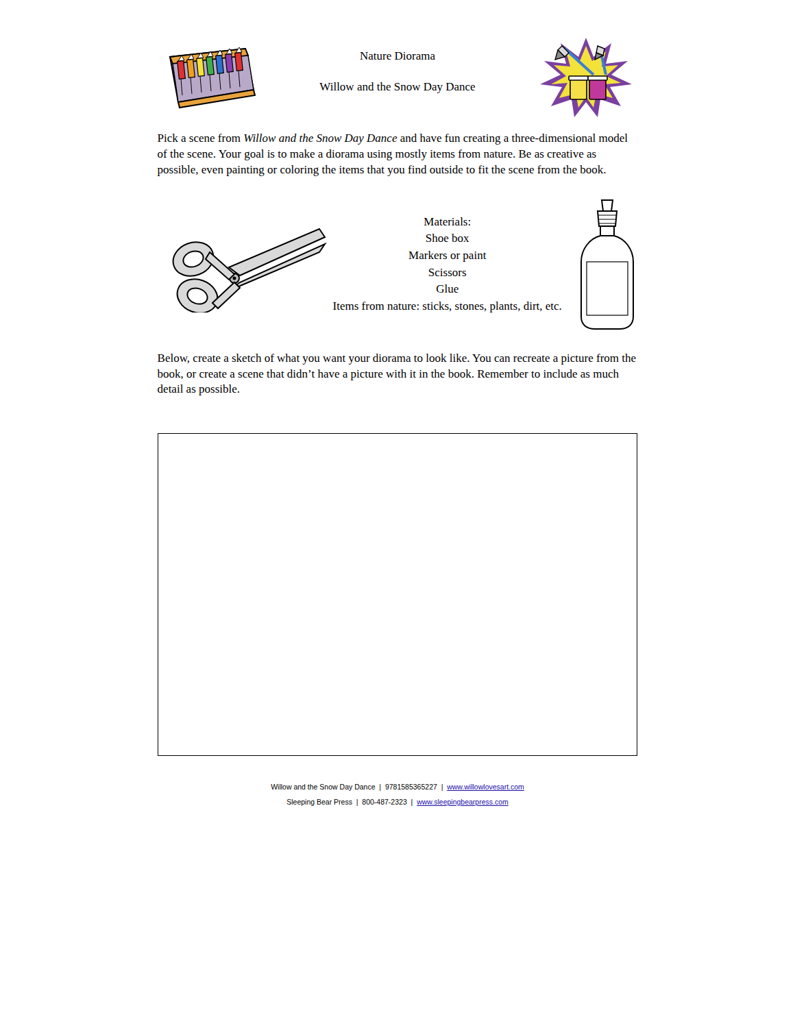Nature Diorama
Willow and the Snow Day Dance
Pick a scene from Willow and the Snow Day Dance and have fun creating a three-dimensional model of the scene. Your goal is to make a diorama using mostly items from nature. Be as creative as possible, even painting or coloring the items that you find outside to fit the scene from the book.
Materials:
Shoe box
Markers or paint
Scissors
Glue
Items from nature: sticks, stones, plants, dirt, etc.
Below, create a sketch of what you want your diorama to look like. You can recreate a picture from the book, or create a scene that didn’t have a picture with it in the book. Remember to include as much detail as possible.
Willow and the Snow Day Dance | 9781585365227 | www.willowlovesart.com
Sleeping Bear Press | 800-487-2323 | www.sleepingbearpress.com